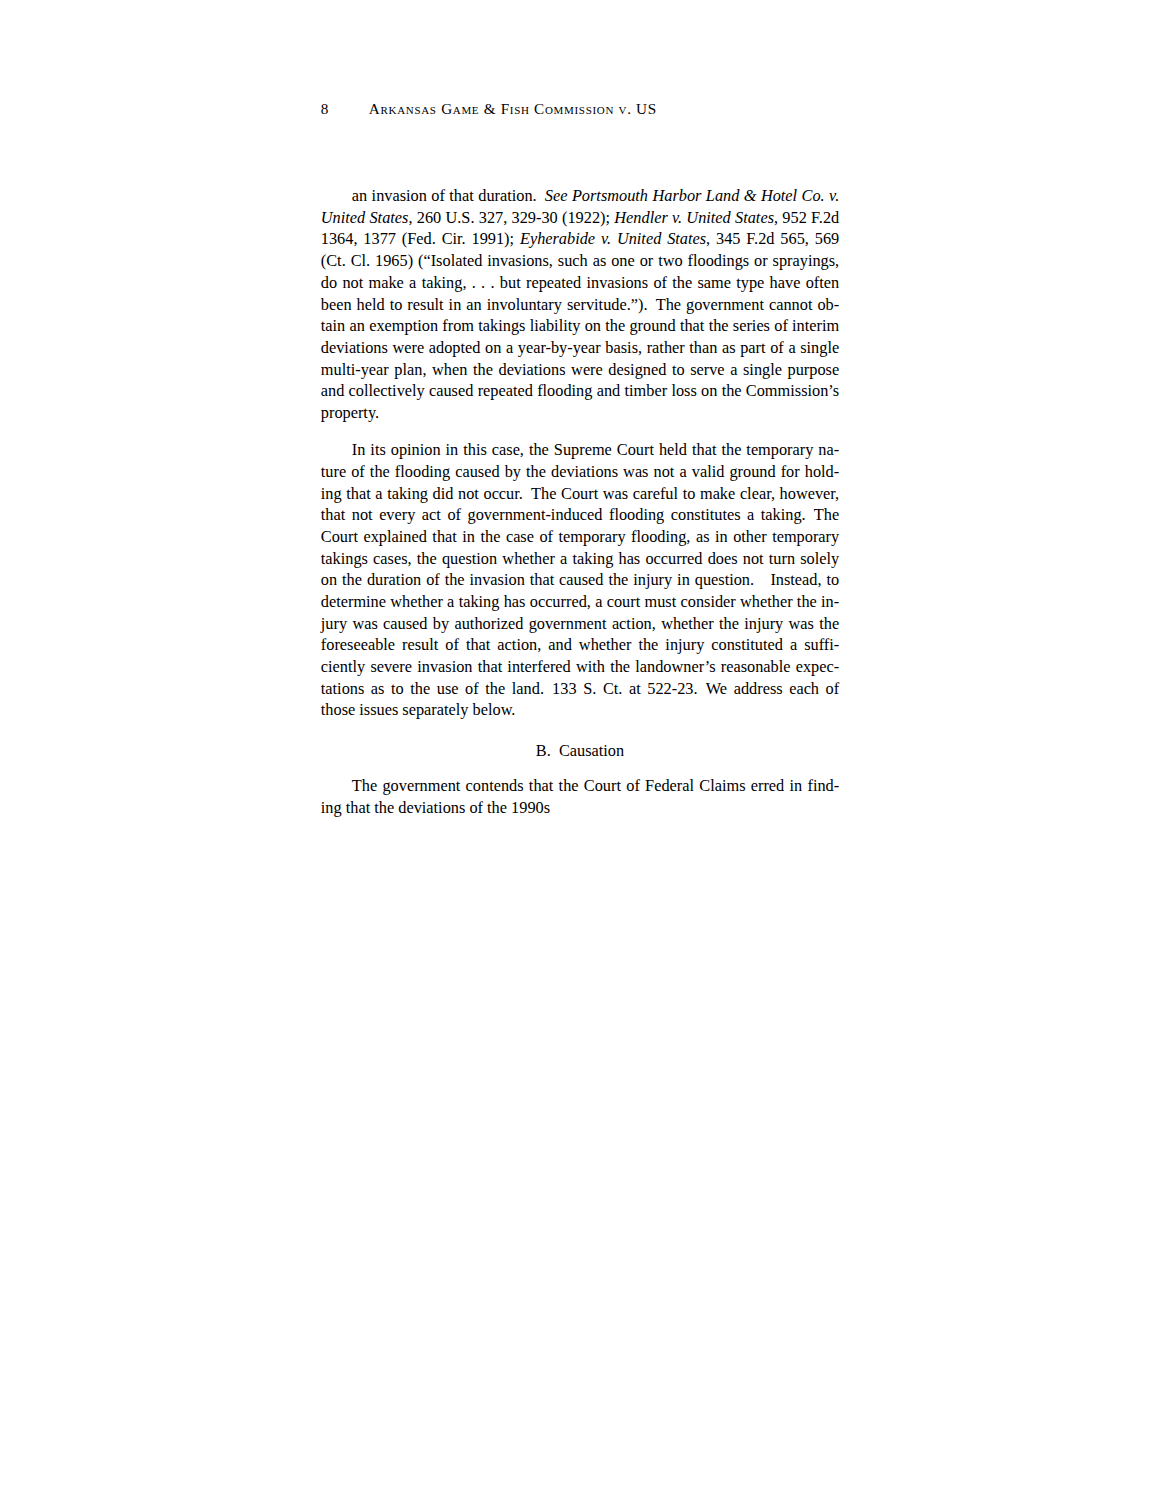8 Arkansas Game & Fish Commission v. US
an invasion of that duration. See Portsmouth Harbor Land & Hotel Co. v. United States, 260 U.S. 327, 329-30 (1922); Hendler v. United States, 952 F.2d 1364, 1377 (Fed. Cir. 1991); Eyherabide v. United States, 345 F.2d 565, 569 (Ct. Cl. 1965) (“Isolated invasions, such as one or two floodings or sprayings, do not make a taking, . . . but repeated invasions of the same type have often been held to result in an involuntary servitude.”). The government cannot obtain an exemption from takings liability on the ground that the series of interim deviations were adopted on a year-by-year basis, rather than as part of a single multi-year plan, when the deviations were designed to serve a single purpose and collectively caused repeated flooding and timber loss on the Commission’s property.
In its opinion in this case, the Supreme Court held that the temporary nature of the flooding caused by the deviations was not a valid ground for holding that a taking did not occur. The Court was careful to make clear, however, that not every act of government-induced flooding constitutes a taking. The Court explained that in the case of temporary flooding, as in other temporary takings cases, the question whether a taking has occurred does not turn solely on the duration of the invasion that caused the injury in question.  Instead, to determine whether a taking has occurred, a court must consider whether the injury was caused by authorized government action, whether the injury was the foreseeable result of that action, and whether the injury constituted a sufficiently severe invasion that interfered with the landowner’s reasonable expectations as to the use of the land. 133 S. Ct. at 522-23. We address each of those issues separately below.
B. Causation
The government contends that the Court of Federal Claims erred in finding that the deviations of the 1990s